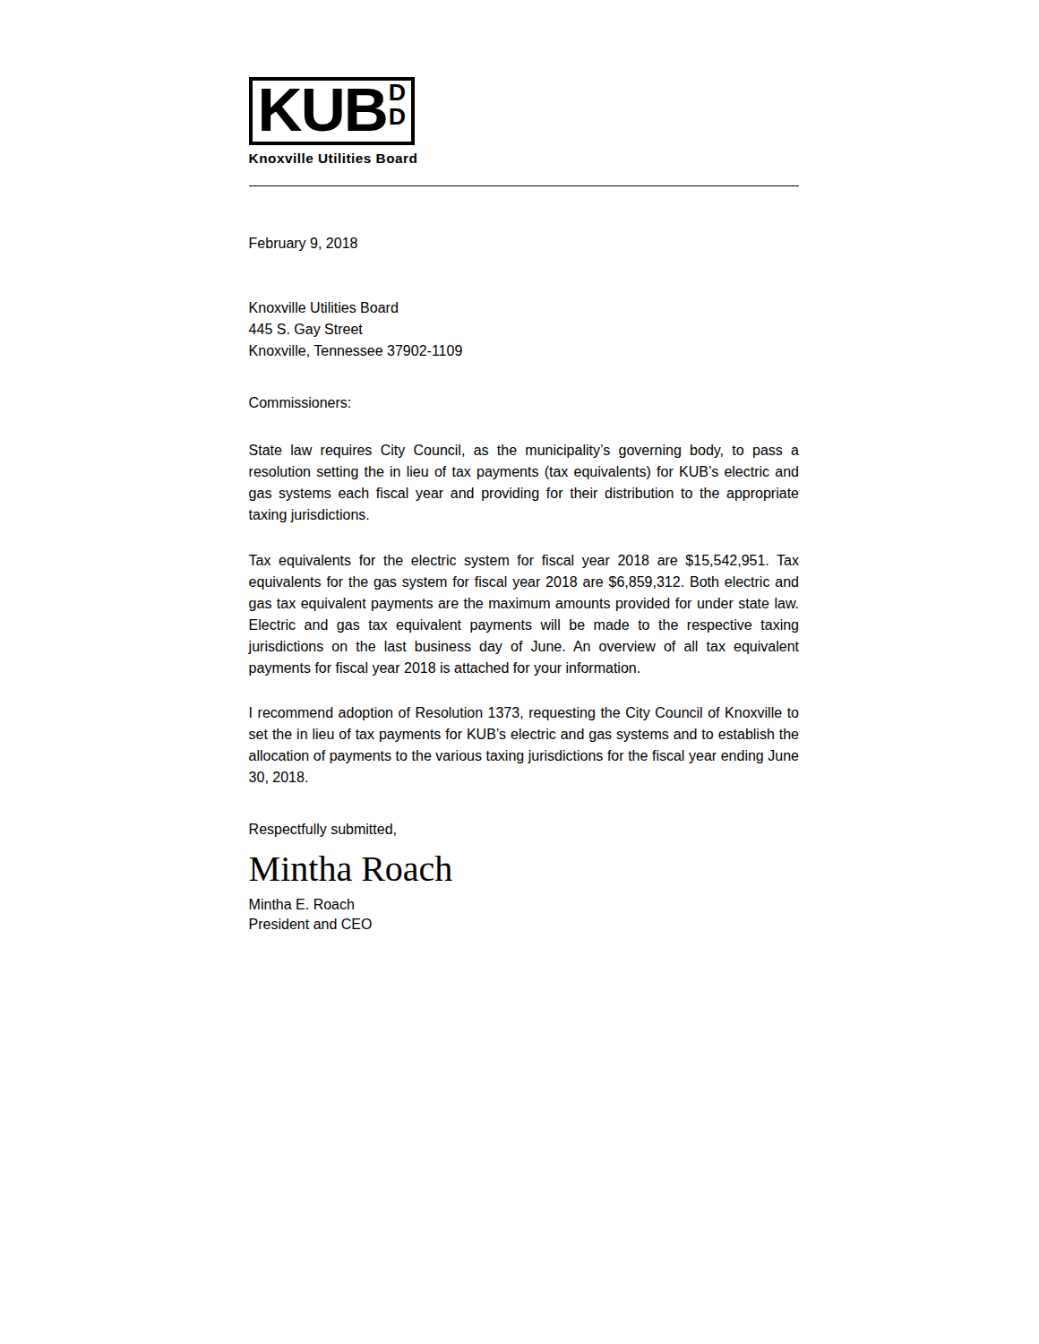KUBD
D
Knoxville Utilities Board
February 9, 2018
Knoxville Utilities Board
445 S. Gay Street
Knoxville, Tennessee 37902-1109
Commissioners:
State law requires City Council, as the municipality’s governing body, to pass a resolution setting the in lieu of tax payments (tax equivalents) for KUB’s electric and gas systems each fiscal year and providing for their distribution to the appropriate taxing jurisdictions.
Tax equivalents for the electric system for fiscal year 2018 are $15,542,951. Tax equivalents for the gas system for fiscal year 2018 are $6,859,312. Both electric and gas tax equivalent payments are the maximum amounts provided for under state law. Electric and gas tax equivalent payments will be made to the respective taxing jurisdictions on the last business day of June. An overview of all tax equivalent payments for fiscal year 2018 is attached for your information.
I recommend adoption of Resolution 1373, requesting the City Council of Knoxville to set the in lieu of tax payments for KUB’s electric and gas systems and to establish the allocation of payments to the various taxing jurisdictions for the fiscal year ending June 30, 2018.
Respectfully submitted,
Mintha Roach
Mintha E. Roach
President and CEO